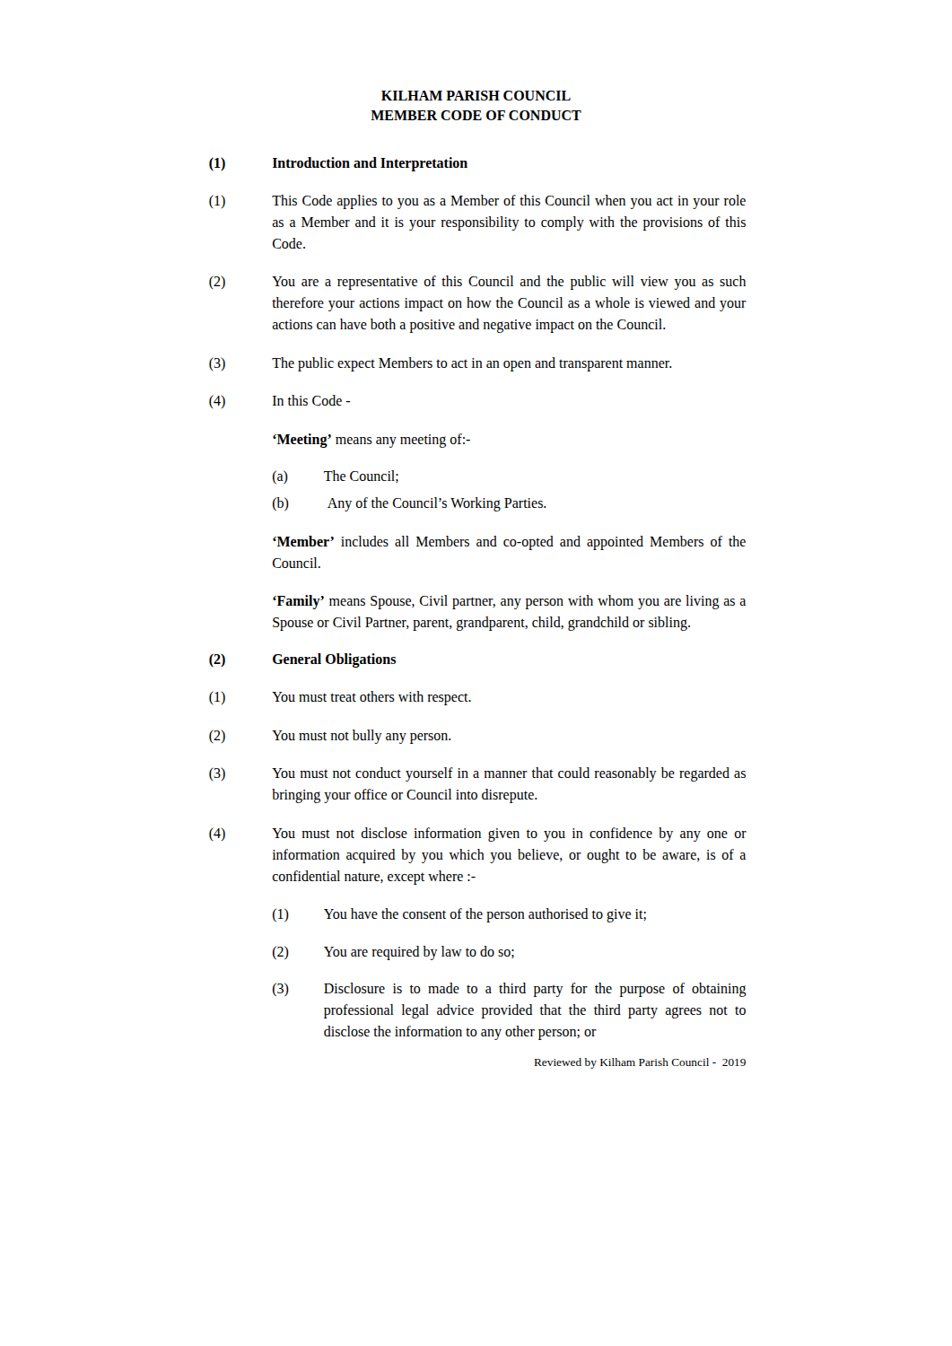KILHAM PARISH COUNCIL MEMBER CODE OF CONDUCT
(1)
Introduction and Interpretation
(1)
This Code applies to you as a Member of this Council when you act in your role as a Member and it is your responsibility to comply with the provisions of this Code.
(2)
You are a representative of this Council and the public will view you as such therefore your actions impact on how the Council as a whole is viewed and your actions can have both a positive and negative impact on the Council.
(3)
The public expect Members to act in an open and transparent manner.
(4)
In this Code -
‘Meeting’ means any meeting of:-
(a)
The Council;
(b)
Any of the Council’s Working Parties.
‘Member’ includes all Members and co-opted and appointed Members of the Council.
‘Family’ means Spouse, Civil partner, any person with whom you are living as a Spouse or Civil Partner, parent, grandparent, child, grandchild or sibling.
(2)
General Obligations
(1)
You must treat others with respect.
(2)
You must not bully any person.
(3)
You must not conduct yourself in a manner that could reasonably be regarded as bringing your office or Council into disrepute.
(4)
You must not disclose information given to you in confidence by any one or information acquired by you which you believe, or ought to be aware, is of a confidential nature, except where :-
(1)
You have the consent of the person authorised to give it;
(2)
You are required by law to do so;
(3)
Disclosure is to made to a third party for the purpose of obtaining professional legal advice provided that the third party agrees not to disclose the information to any other person; or
Reviewed by Kilham Parish Council - 2019